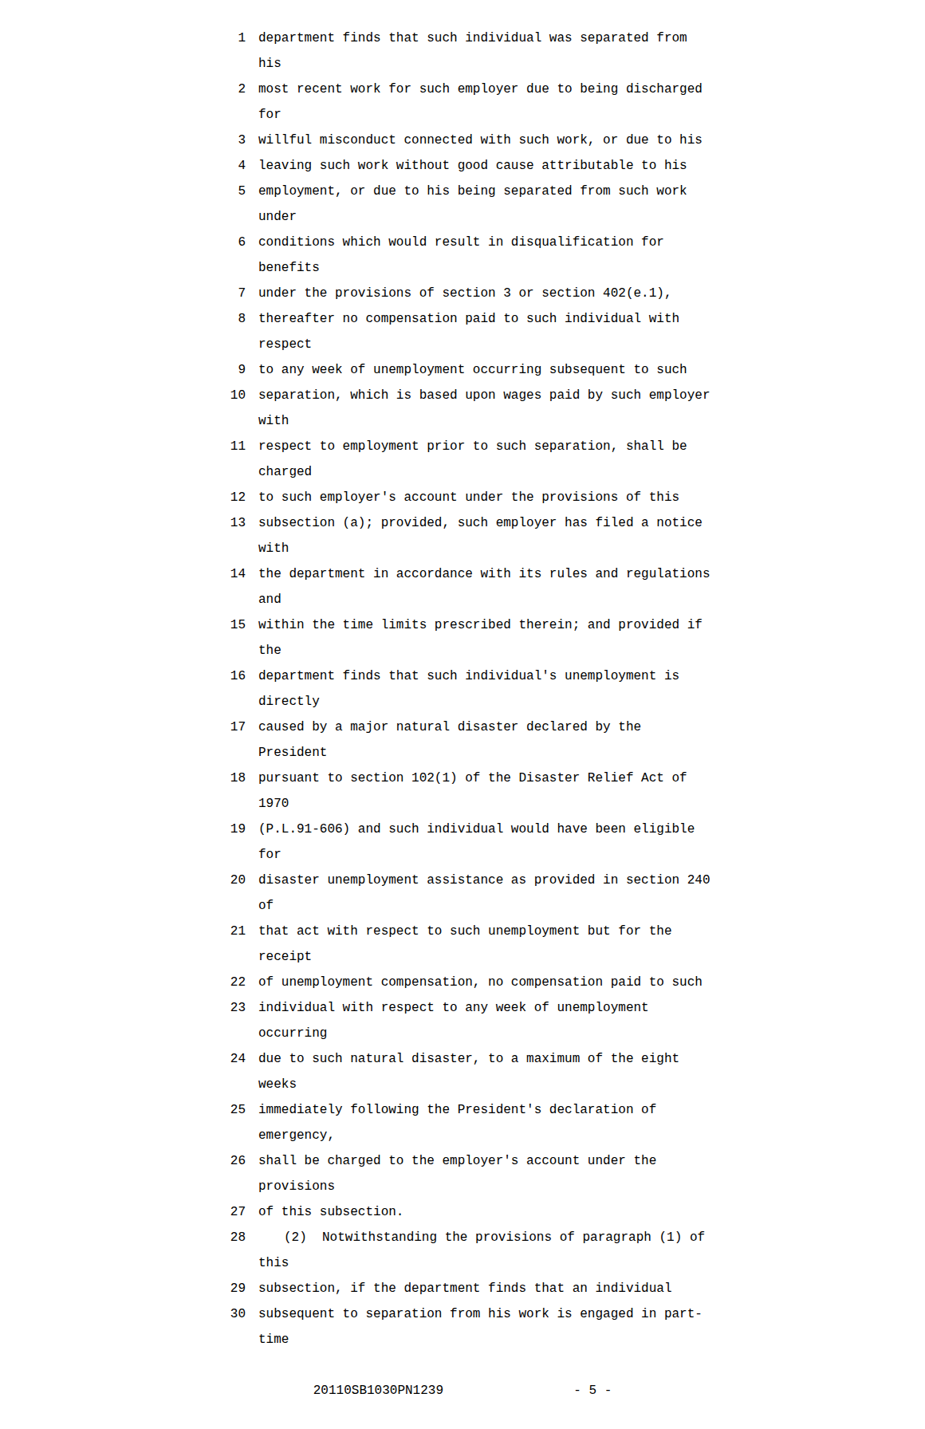department finds that such individual was separated from his
most recent work for such employer due to being discharged for
willful misconduct connected with such work, or due to his
leaving such work without good cause attributable to his
employment, or due to his being separated from such work under
conditions which would result in disqualification for benefits
under the provisions of section 3 or section 402(e.1),
thereafter no compensation paid to such individual with respect
to any week of unemployment occurring subsequent to such
separation, which is based upon wages paid by such employer with
respect to employment prior to such separation, shall be charged
to such employer's account under the provisions of this
subsection (a); provided, such employer has filed a notice with
the department in accordance with its rules and regulations and
within the time limits prescribed therein; and provided if the
department finds that such individual's unemployment is directly
caused by a major natural disaster declared by the President
pursuant to section 102(1) of the Disaster Relief Act of 1970
(P.L.91-606) and such individual would have been eligible for
disaster unemployment assistance as provided in section 240 of
that act with respect to such unemployment but for the receipt
of unemployment compensation, no compensation paid to such
individual with respect to any week of unemployment occurring
due to such natural disaster, to a maximum of the eight weeks
immediately following the President's declaration of emergency,
shall be charged to the employer's account under the provisions
of this subsection.
(2) Notwithstanding the provisions of paragraph (1) of this
subsection, if the department finds that an individual
subsequent to separation from his work is engaged in part-time
20110SB1030PN1239 - 5 -